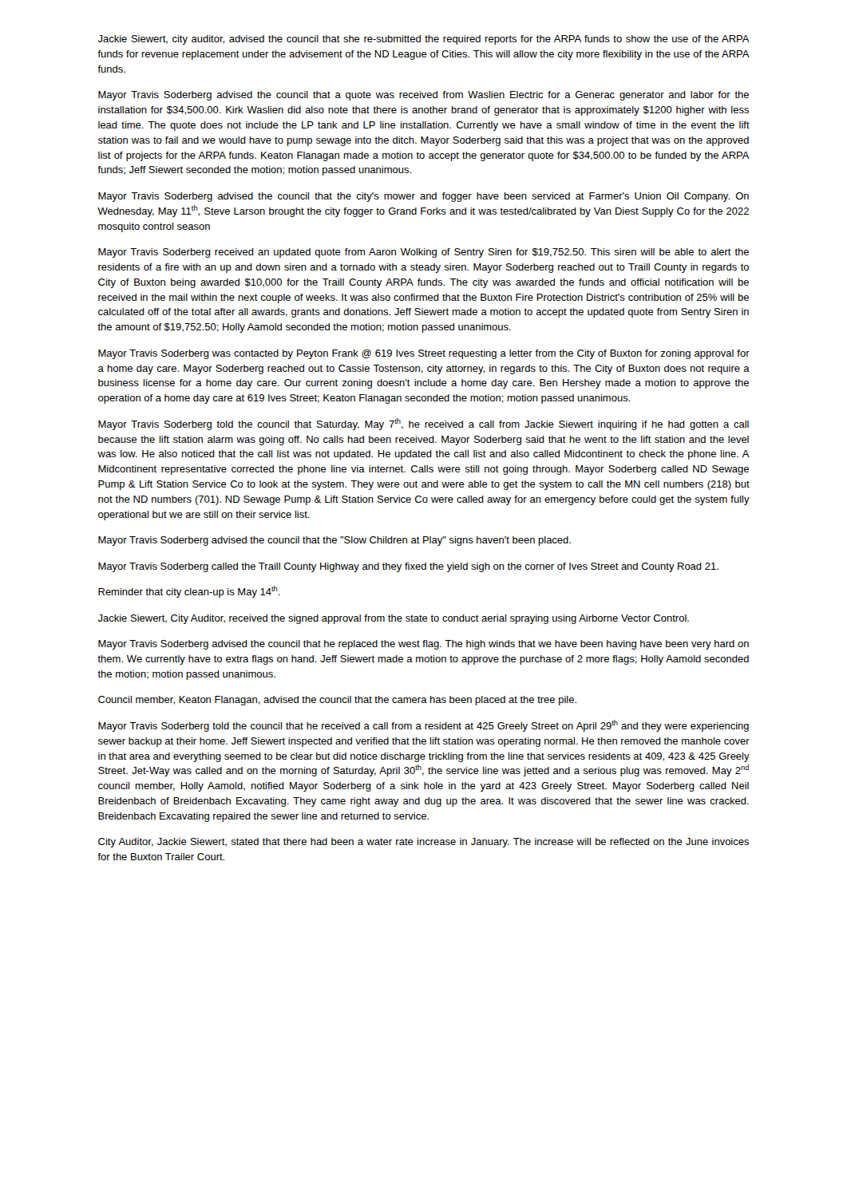Jackie Siewert, city auditor, advised the council that she re-submitted the required reports for the ARPA funds to show the use of the ARPA funds for revenue replacement under the advisement of the ND League of Cities. This will allow the city more flexibility in the use of the ARPA funds.
Mayor Travis Soderberg advised the council that a quote was received from Waslien Electric for a Generac generator and labor for the installation for $34,500.00. Kirk Waslien did also note that there is another brand of generator that is approximately $1200 higher with less lead time. The quote does not include the LP tank and LP line installation. Currently we have a small window of time in the event the lift station was to fail and we would have to pump sewage into the ditch. Mayor Soderberg said that this was a project that was on the approved list of projects for the ARPA funds. Keaton Flanagan made a motion to accept the generator quote for $34,500.00 to be funded by the ARPA funds; Jeff Siewert seconded the motion; motion passed unanimous.
Mayor Travis Soderberg advised the council that the city's mower and fogger have been serviced at Farmer's Union Oil Company. On Wednesday, May 11th, Steve Larson brought the city fogger to Grand Forks and it was tested/calibrated by Van Diest Supply Co for the 2022 mosquito control season
Mayor Travis Soderberg received an updated quote from Aaron Wolking of Sentry Siren for $19,752.50. This siren will be able to alert the residents of a fire with an up and down siren and a tornado with a steady siren. Mayor Soderberg reached out to Traill County in regards to City of Buxton being awarded $10,000 for the Traill County ARPA funds. The city was awarded the funds and official notification will be received in the mail within the next couple of weeks. It was also confirmed that the Buxton Fire Protection District's contribution of 25% will be calculated off of the total after all awards, grants and donations. Jeff Siewert made a motion to accept the updated quote from Sentry Siren in the amount of $19,752.50; Holly Aamold seconded the motion; motion passed unanimous.
Mayor Travis Soderberg was contacted by Peyton Frank @ 619 Ives Street requesting a letter from the City of Buxton for zoning approval for a home day care. Mayor Soderberg reached out to Cassie Tostenson, city attorney, in regards to this. The City of Buxton does not require a business license for a home day care. Our current zoning doesn't include a home day care. Ben Hershey made a motion to approve the operation of a home day care at 619 Ives Street; Keaton Flanagan seconded the motion; motion passed unanimous.
Mayor Travis Soderberg told the council that Saturday, May 7th, he received a call from Jackie Siewert inquiring if he had gotten a call because the lift station alarm was going off. No calls had been received. Mayor Soderberg said that he went to the lift station and the level was low. He also noticed that the call list was not updated. He updated the call list and also called Midcontinent to check the phone line. A Midcontinent representative corrected the phone line via internet. Calls were still not going through. Mayor Soderberg called ND Sewage Pump & Lift Station Service Co to look at the system. They were out and were able to get the system to call the MN cell numbers (218) but not the ND numbers (701). ND Sewage Pump & Lift Station Service Co were called away for an emergency before could get the system fully operational but we are still on their service list.
Mayor Travis Soderberg advised the council that the "Slow Children at Play" signs haven't been placed.
Mayor Travis Soderberg called the Traill County Highway and they fixed the yield sigh on the corner of Ives Street and County Road 21.
Reminder that city clean-up is May 14th.
Jackie Siewert, City Auditor, received the signed approval from the state to conduct aerial spraying using Airborne Vector Control.
Mayor Travis Soderberg advised the council that he replaced the west flag. The high winds that we have been having have been very hard on them. We currently have to extra flags on hand. Jeff Siewert made a motion to approve the purchase of 2 more flags; Holly Aamold seconded the motion; motion passed unanimous.
Council member, Keaton Flanagan, advised the council that the camera has been placed at the tree pile.
Mayor Travis Soderberg told the council that he received a call from a resident at 425 Greely Street on April 29th and they were experiencing sewer backup at their home. Jeff Siewert inspected and verified that the lift station was operating normal. He then removed the manhole cover in that area and everything seemed to be clear but did notice discharge trickling from the line that services residents at 409, 423 & 425 Greely Street. Jet-Way was called and on the morning of Saturday, April 30th, the service line was jetted and a serious plug was removed. May 2nd council member, Holly Aamold, notified Mayor Soderberg of a sink hole in the yard at 423 Greely Street. Mayor Soderberg called Neil Breidenbach of Breidenbach Excavating. They came right away and dug up the area. It was discovered that the sewer line was cracked. Breidenbach Excavating repaired the sewer line and returned to service.
City Auditor, Jackie Siewert, stated that there had been a water rate increase in January. The increase will be reflected on the June invoices for the Buxton Trailer Court.